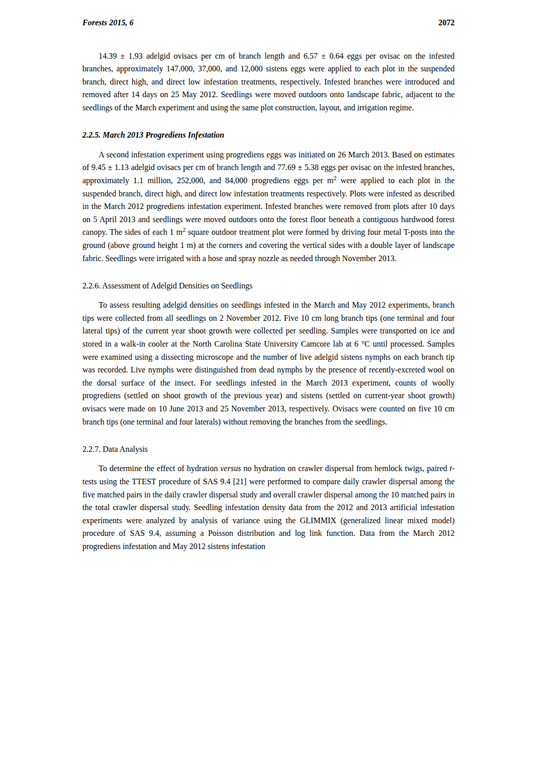Forests 2015, 6 2072
14.39 ± 1.93 adelgid ovisacs per cm of branch length and 6.57 ± 0.64 eggs per ovisac on the infested branches, approximately 147,000, 37,000, and 12,000 sistens eggs were applied to each plot in the suspended branch, direct high, and direct low infestation treatments, respectively. Infested branches were introduced and removed after 14 days on 25 May 2012. Seedlings were moved outdoors onto landscape fabric, adjacent to the seedlings of the March experiment and using the same plot construction, layout, and irrigation regime.
2.2.5. March 2013 Progrediens Infestation
A second infestation experiment using progrediens eggs was initiated on 26 March 2013. Based on estimates of 9.45 ± 1.13 adelgid ovisacs per cm of branch length and 77.69 ± 5.38 eggs per ovisac on the infested branches, approximately 1.1 million, 252,000, and 84,000 progrediens eggs per m2 were applied to each plot in the suspended branch, direct high, and direct low infestation treatments respectively. Plots were infested as described in the March 2012 progrediens infestation experiment. Infested branches were removed from plots after 10 days on 5 April 2013 and seedlings were moved outdoors onto the forest floor beneath a contiguous hardwood forest canopy. The sides of each 1 m2 square outdoor treatment plot were formed by driving four metal T-posts into the ground (above ground height 1 m) at the corners and covering the vertical sides with a double layer of landscape fabric. Seedlings were irrigated with a hose and spray nozzle as needed through November 2013.
2.2.6. Assessment of Adelgid Densities on Seedlings
To assess resulting adelgid densities on seedlings infested in the March and May 2012 experiments, branch tips were collected from all seedlings on 2 November 2012. Five 10 cm long branch tips (one terminal and four lateral tips) of the current year shoot growth were collected per seedling. Samples were transported on ice and stored in a walk-in cooler at the North Carolina State University Camcore lab at 6 °C until processed. Samples were examined using a dissecting microscope and the number of live adelgid sistens nymphs on each branch tip was recorded. Live nymphs were distinguished from dead nymphs by the presence of recently-excreted wool on the dorsal surface of the insect. For seedlings infested in the March 2013 experiment, counts of woolly progrediens (settled on shoot growth of the previous year) and sistens (settled on current-year shoot growth) ovisacs were made on 10 June 2013 and 25 November 2013, respectively. Ovisacs were counted on five 10 cm branch tips (one terminal and four laterals) without removing the branches from the seedlings.
2.2.7. Data Analysis
To determine the effect of hydration versus no hydration on crawler dispersal from hemlock twigs, paired t-tests using the TTEST procedure of SAS 9.4 [21] were performed to compare daily crawler dispersal among the five matched pairs in the daily crawler dispersal study and overall crawler dispersal among the 10 matched pairs in the total crawler dispersal study. Seedling infestation density data from the 2012 and 2013 artificial infestation experiments were analyzed by analysis of variance using the GLIMMIX (generalized linear mixed model) procedure of SAS 9.4, assuming a Poisson distribution and log link function. Data from the March 2012 progrediens infestation and May 2012 sistens infestation